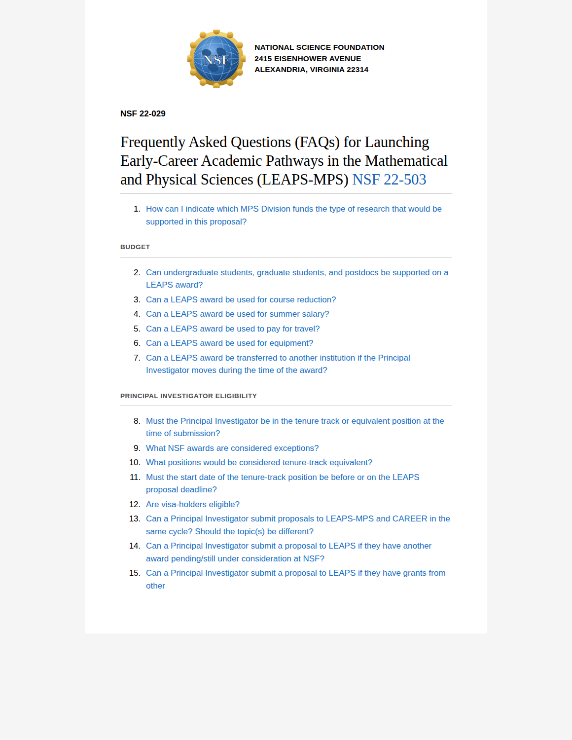NSF
National Science Foundation
2415 Eisenhower Avenue
Alexandria, Virginia 22314
NSF 22-029
Frequently Asked Questions (FAQs) for Launching Early-Career Academic Pathways in the Mathematical and Physical Sciences (LEAPS-MPS) NSF 22-503
How can I indicate which MPS Division funds the type of research that would be supported in this proposal?
Budget
Can undergraduate students, graduate students, and postdocs be supported on a LEAPS award?
Can a LEAPS award be used for course reduction?
Can a LEAPS award be used for summer salary?
Can a LEAPS award be used to pay for travel?
Can a LEAPS award be used for equipment?
Can a LEAPS award be transferred to another institution if the Principal Investigator moves during the time of the award?
Principal Investigator Eligibility
Must the Principal Investigator be in the tenure track or equivalent position at the time of submission?
What NSF awards are considered exceptions?
What positions would be considered tenure-track equivalent?
Must the start date of the tenure-track position be before or on the LEAPS proposal deadline?
Are visa-holders eligible?
Can a Principal Investigator submit proposals to LEAPS-MPS and CAREER in the same cycle? Should the topic(s) be different?
Can a Principal Investigator submit a proposal to LEAPS if they have another award pending/still under consideration at NSF?
Can a Principal Investigator submit a proposal to LEAPS if they have grants from other